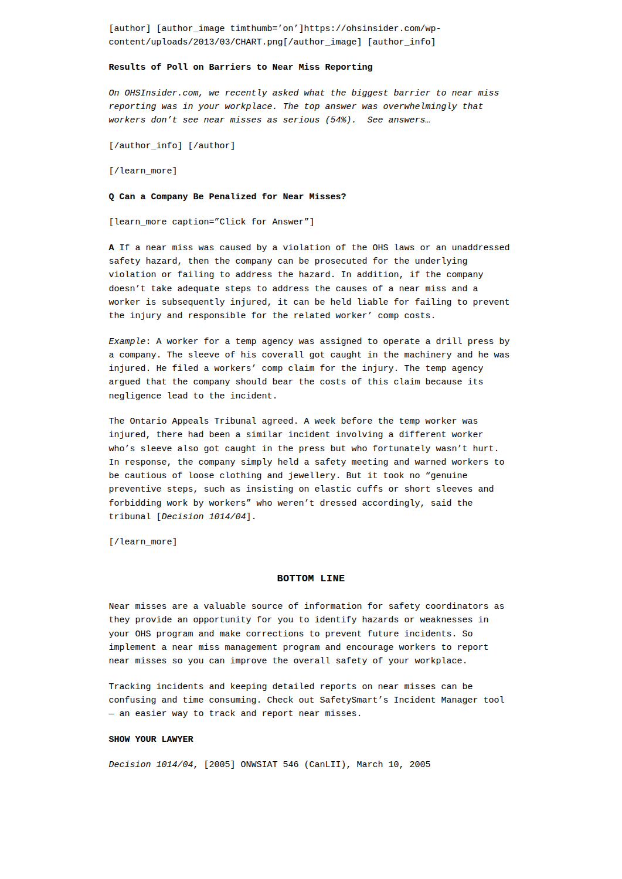[author] [author_image timthumb=’on’]https://ohsinsider.com/wp-content/uploads/2013/03/CHART.png[/author_image] [author_info]
Results of Poll on Barriers to Near Miss Reporting
On OHSInsider.com, we recently asked what the biggest barrier to near miss reporting was in your workplace. The top answer was overwhelmingly that workers don’t see near misses as serious (54%). See answers…
[/author_info] [/author]
[/learn_more]
Q Can a Company Be Penalized for Near Misses?
[learn_more caption=”Click for Answer”]
A If a near miss was caused by a violation of the OHS laws or an unaddressed safety hazard, then the company can be prosecuted for the underlying violation or failing to address the hazard. In addition, if the company doesn’t take adequate steps to address the causes of a near miss and a worker is subsequently injured, it can be held liable for failing to prevent the injury and responsible for the related worker’ comp costs.
Example: A worker for a temp agency was assigned to operate a drill press by a company. The sleeve of his coverall got caught in the machinery and he was injured. He filed a workers’ comp claim for the injury. The temp agency argued that the company should bear the costs of this claim because its negligence lead to the incident.
The Ontario Appeals Tribunal agreed. A week before the temp worker was injured, there had been a similar incident involving a different worker who’s sleeve also got caught in the press but who fortunately wasn’t hurt. In response, the company simply held a safety meeting and warned workers to be cautious of loose clothing and jewellery. But it took no “genuine preventive steps, such as insisting on elastic cuffs or short sleeves and forbidding work by workers” who weren’t dressed accordingly, said the tribunal [Decision 1014/04].
[/learn_more]
BOTTOM LINE
Near misses are a valuable source of information for safety coordinators as they provide an opportunity for you to identify hazards or weaknesses in your OHS program and make corrections to prevent future incidents. So implement a near miss management program and encourage workers to report near misses so you can improve the overall safety of your workplace.
Tracking incidents and keeping detailed reports on near misses can be confusing and time consuming. Check out SafetySmart’s Incident Manager tool — an easier way to track and report near misses.
SHOW YOUR LAWYER
Decision 1014/04, [2005] ONWSIAT 546 (CanLII), March 10, 2005